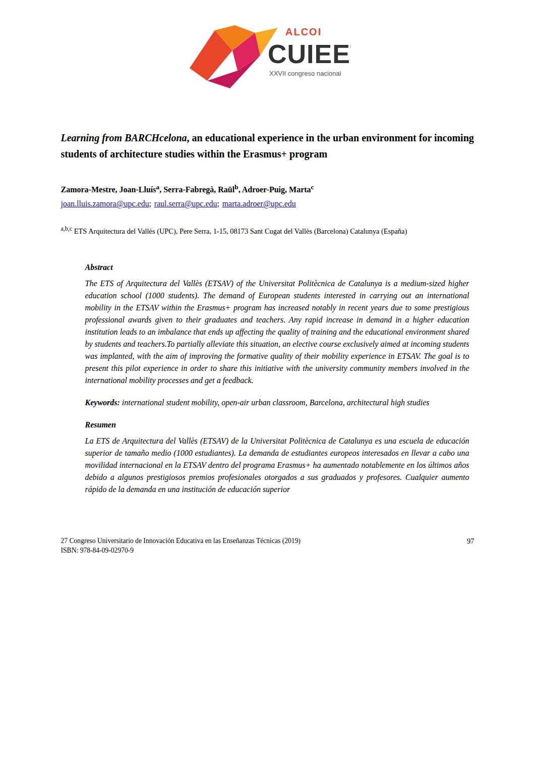ALCOI CUIEET XXVII congreso nacional
Learning from BARCHcelona, an educational experience in the urban environment for incoming students of architecture studies within the Erasmus+ program
Zamora-Mestre, Joan-Lluísa, Serra-Fabregà, Raülb, Adroer-Puig, Martac
joan.lluis.zamora@upc.edu; raul.serra@upc.edu; marta.adroer@upc.edu
a,b,c ETS Arquitectura del Vallès (UPC), Pere Serra, 1-15, 08173 Sant Cugat del Vallès (Barcelona) Catalunya (España)
Abstract
The ETS of Arquitectura del Vallès (ETSAV) of the Universitat Politècnica de Catalunya is a medium-sized higher education school (1000 students). The demand of European students interested in carrying out an international mobility in the ETSAV within the Erasmus+ program has increased notably in recent years due to some prestigious professional awards given to their graduates and teachers. Any rapid increase in demand in a higher education institution leads to an imbalance that ends up affecting the quality of training and the educational environment shared by students and teachers.To partially alleviate this situation, an elective course exclusively aimed at incoming students was implanted, with the aim of improving the formative quality of their mobility experience in ETSAV. The goal is to present this pilot experience in order to share this initiative with the university community members involved in the international mobility processes and get a feedback.
Keywords: international student mobility, open-air urban classroom, Barcelona, architectural high studies
Resumen
La ETS de Arquitectura del Vallès (ETSAV) de la Universitat Politècnica de Catalunya es una escuela de educación superior de tamaño medio (1000 estudiantes). La demanda de estudiantes europeos interesados en llevar a cabo una movilidad internacional en la ETSAV dentro del programa Erasmus+ ha aumentado notablemente en los últimos años debido a algunos prestigiosos premios profesionales otorgados a sus graduados y profesores. Cualquier aumento rápido de la demanda en una institución de educación superior
97 27 Congreso Universitario de Innovación Educativa en las Enseñanzas Técnicas (2019)
ISBN: 978-84-09-02970-9